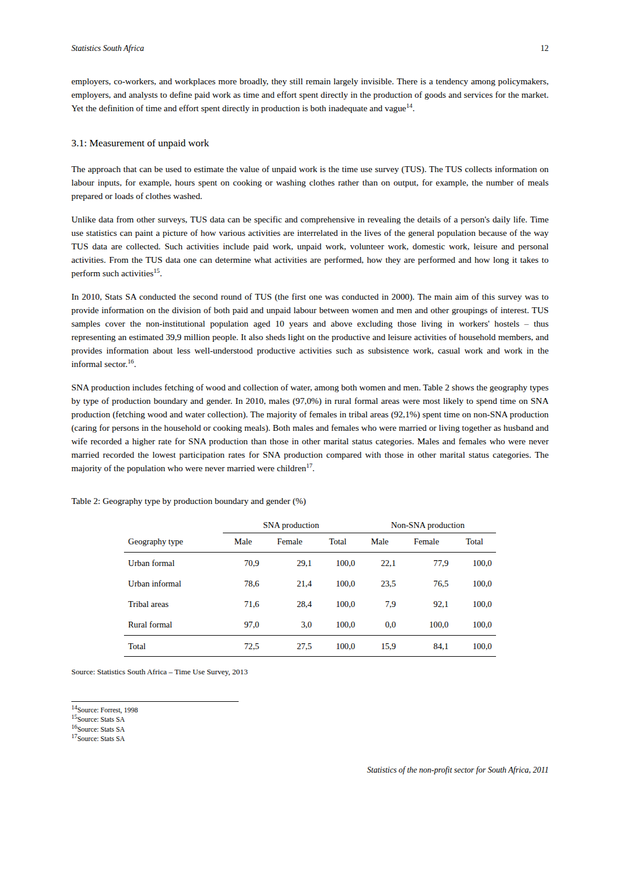Statistics South Africa 12
employers, co-workers, and workplaces more broadly, they still remain largely invisible. There is a tendency among policymakers, employers, and analysts to define paid work as time and effort spent directly in the production of goods and services for the market. Yet the definition of time and effort spent directly in production is both inadequate and vague14.
3.1: Measurement of unpaid work
The approach that can be used to estimate the value of unpaid work is the time use survey (TUS). The TUS collects information on labour inputs, for example, hours spent on cooking or washing clothes rather than on output, for example, the number of meals prepared or loads of clothes washed.
Unlike data from other surveys, TUS data can be specific and comprehensive in revealing the details of a person's daily life. Time use statistics can paint a picture of how various activities are interrelated in the lives of the general population because of the way TUS data are collected. Such activities include paid work, unpaid work, volunteer work, domestic work, leisure and personal activities. From the TUS data one can determine what activities are performed, how they are performed and how long it takes to perform such activities15.
In 2010, Stats SA conducted the second round of TUS (the first one was conducted in 2000). The main aim of this survey was to provide information on the division of both paid and unpaid labour between women and men and other groupings of interest. TUS samples cover the non-institutional population aged 10 years and above excluding those living in workers' hostels – thus representing an estimated 39,9 million people. It also sheds light on the productive and leisure activities of household members, and provides information about less well-understood productive activities such as subsistence work, casual work and work in the informal sector.16.
SNA production includes fetching of wood and collection of water, among both women and men. Table 2 shows the geography types by type of production boundary and gender. In 2010, males (97,0%) in rural formal areas were most likely to spend time on SNA production (fetching wood and water collection). The majority of females in tribal areas (92,1%) spent time on non-SNA production (caring for persons in the household or cooking meals). Both males and females who were married or living together as husband and wife recorded a higher rate for SNA production than those in other marital status categories. Males and females who were never married recorded the lowest participation rates for SNA production compared with those in other marital status categories. The majority of the population who were never married were children17.
Table 2: Geography type by production boundary and gender (%)
| | SNA production | Non-SNA production |
| --- | --- | --- |
| Geography type | Male | Female | Total | Male | Female | Total |
| Urban formal | 70,9 | 29,1 | 100,0 | 22,1 | 77,9 | 100,0 |
| Urban informal | 78,6 | 21,4 | 100,0 | 23,5 | 76,5 | 100,0 |
| Tribal areas | 71,6 | 28,4 | 100,0 | 7,9 | 92,1 | 100,0 |
| Rural formal | 97,0 | 3,0 | 100,0 | 0,0 | 100,0 | 100,0 |
| Total | 72,5 | 27,5 | 100,0 | 15,9 | 84,1 | 100,0 |
Source: Statistics South Africa – Time Use Survey, 2013
14Source: Forrest, 1998
15Source: Stats SA
16Source: Stats SA
17Source: Stats SA
Statistics of the non-profit sector for South Africa, 2011